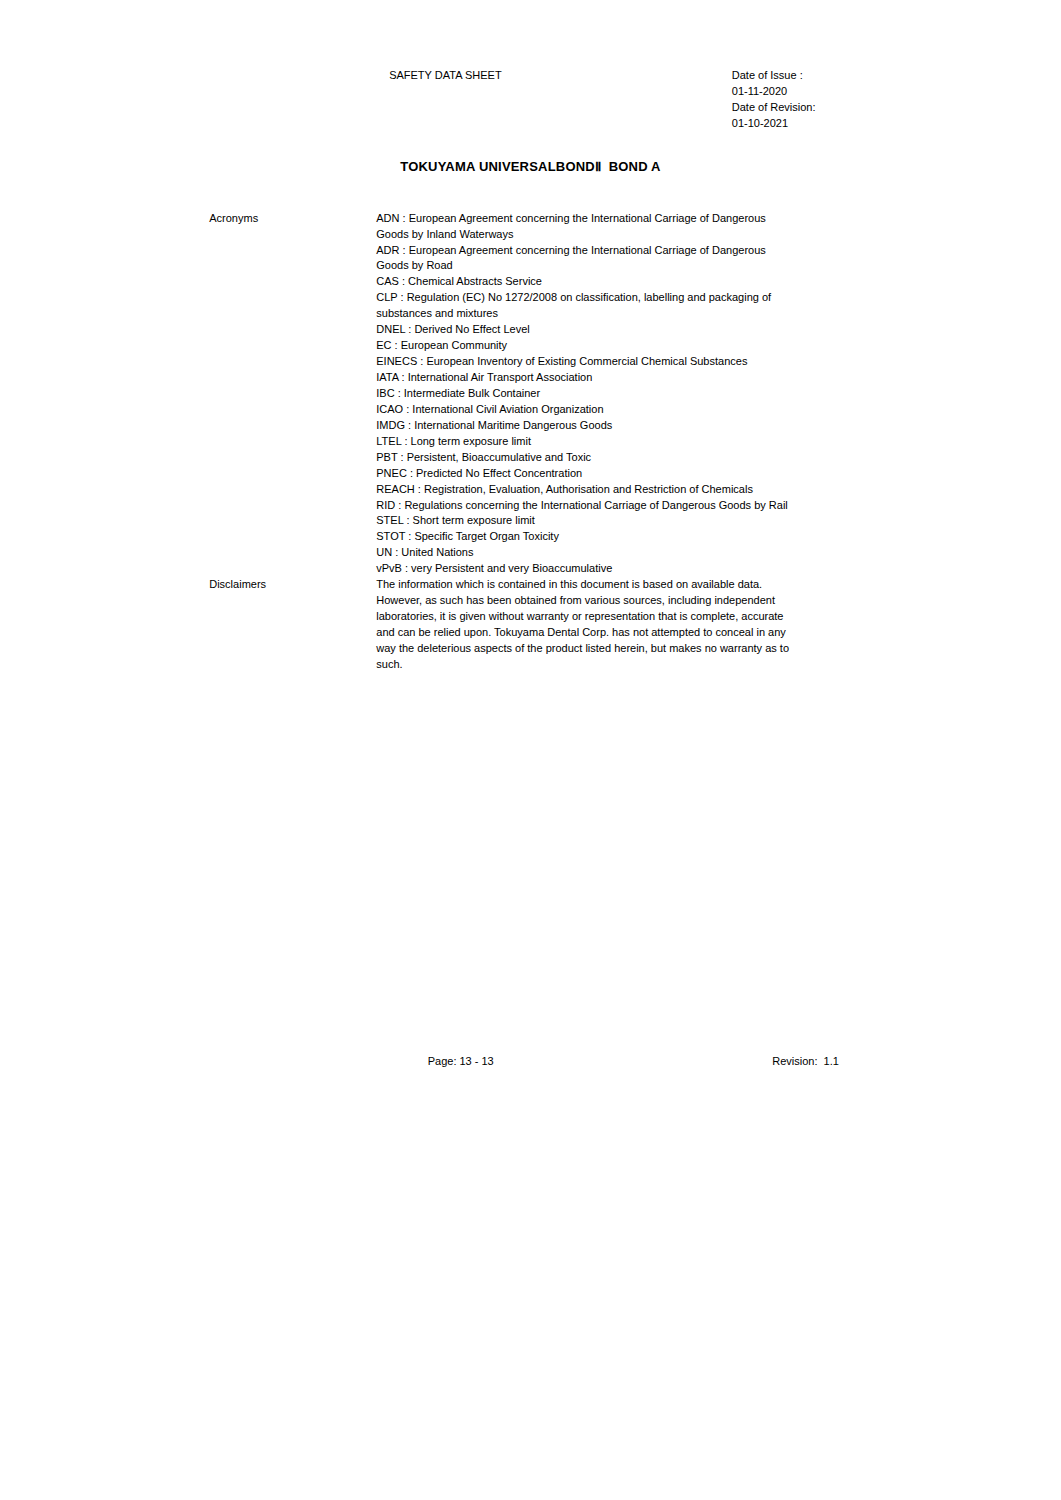SAFETY DATA SHEET
Date of Issue :
01-11-2020
Date of Revision:
01-10-2021
TOKUYAMA UNIVERSALBONDⅡ BOND A
| Acronyms | ADN : European Agreement concerning the International Carriage of Dangerous Goods by Inland Waterways ADR : European Agreement concerning the International Carriage of Dangerous Goods by Road CAS : Chemical Abstracts Service CLP : Regulation (EC) No 1272/2008 on classification, labelling and packaging of substances and mixtures DNEL : Derived No Effect Level EC : European Community EINECS : European Inventory of Existing Commercial Chemical Substances IATA : International Air Transport Association IBC : Intermediate Bulk Container ICAO : International Civil Aviation Organization IMDG : International Maritime Dangerous Goods LTEL : Long term exposure limit PBT : Persistent, Bioaccumulative and Toxic PNEC : Predicted No Effect Concentration REACH : Registration, Evaluation, Authorisation and Restriction of Chemicals RID : Regulations concerning the International Carriage of Dangerous Goods by Rail STEL : Short term exposure limit STOT : Specific Target Organ Toxicity UN : United Nations vPvB : very Persistent and very Bioaccumulative |
| Disclaimers | The information which is contained in this document is based on available data. However, as such has been obtained from various sources, including independent laboratories, it is given without warranty or representation that is complete, accurate and can be relied upon. Tokuyama Dental Corp. has not attempted to conceal in any way the deleterious aspects of the product listed herein, but makes no warranty as to such. |
Page: 13 - 13
Revision: 1.1